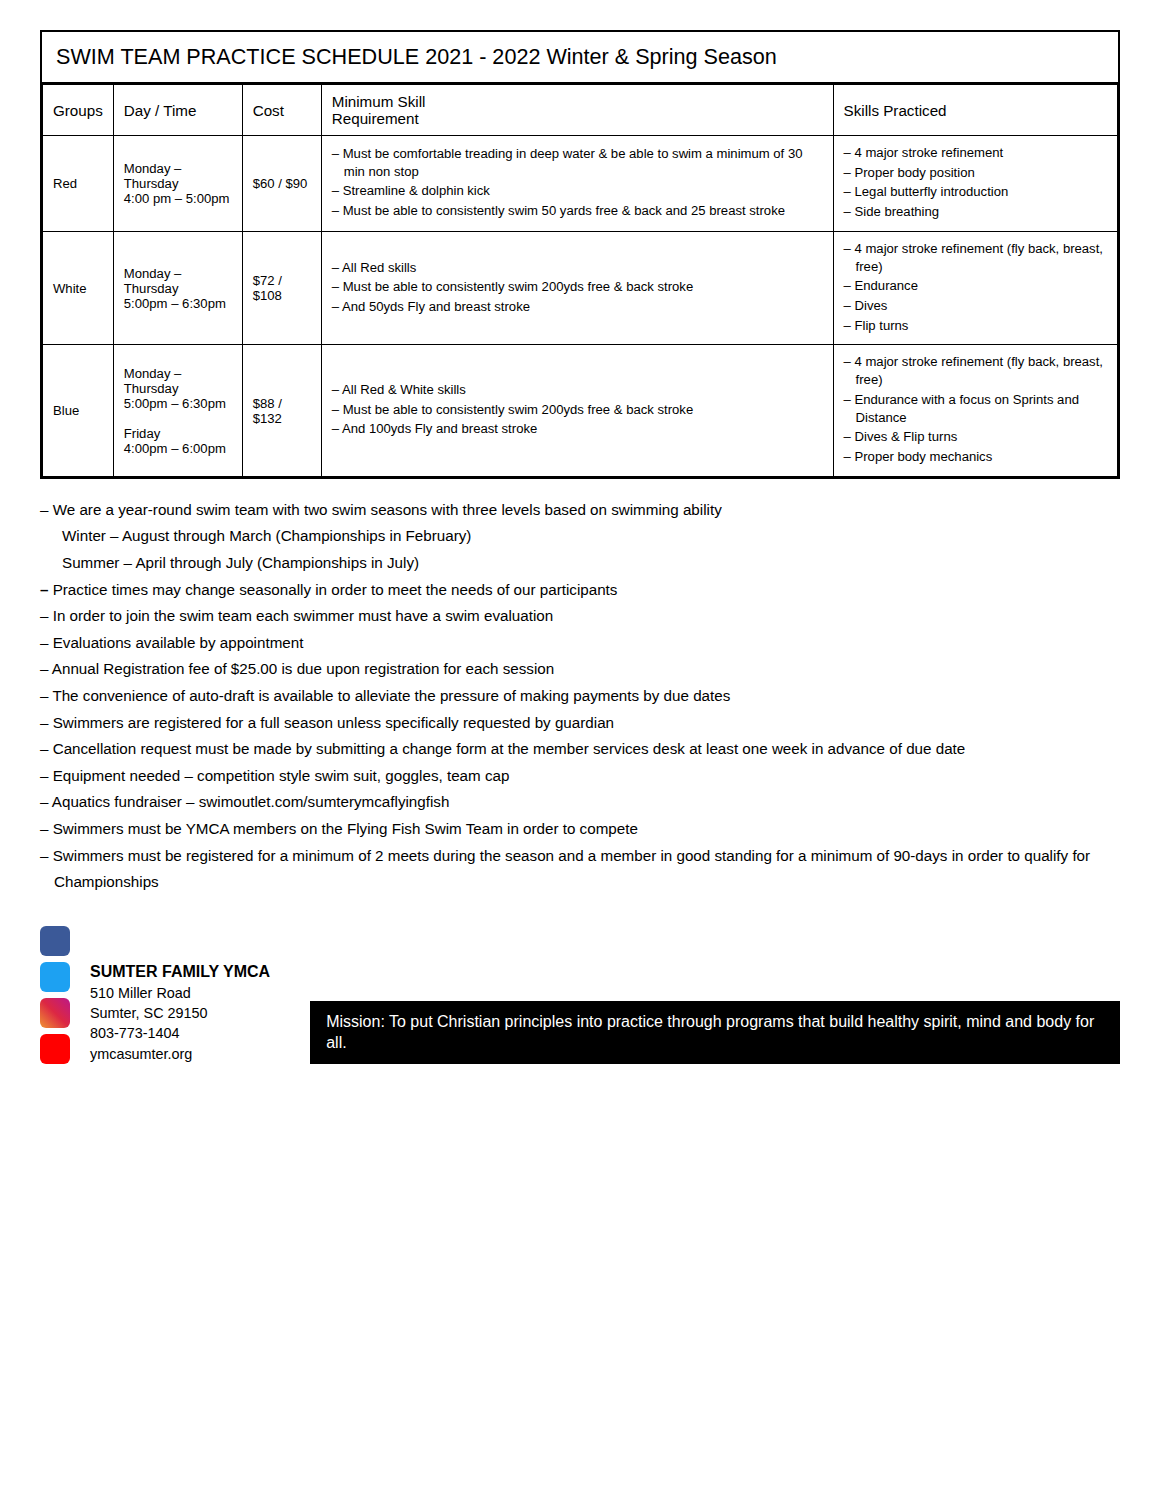SWIM TEAM PRACTICE SCHEDULE 2021 - 2022 Winter & Spring Season
| Groups | Day / Time | Cost | Minimum Skill Requirement | Skills Practiced |
| --- | --- | --- | --- | --- |
| Red | Monday – Thursday 4:00 pm – 5:00pm | $60 / $90 | – Must be comfortable treading in deep water & be able to swim a minimum of 30 min non stop – Streamline & dolphin kick – Must be able to consistently swim 50 yards free & back and 25 breast stroke | – 4 major stroke refinement – Proper body position – Legal butterfly introduction – Side breathing |
| White | Monday – Thursday 5:00pm – 6:30pm | $72 / $108 | – All Red skills – Must be able to consistently swim 200yds free & back stroke – And 50yds Fly and breast stroke | – 4 major stroke refinement (fly back, breast, free) – Endurance – Dives – Flip turns |
| Blue | Monday – Thursday 5:00pm – 6:30pm Friday 4:00pm – 6:00pm | $88 / $132 | – All Red & White skills – Must be able to consistently swim 200yds free & back stroke – And 100yds Fly and breast stroke | – 4 major stroke refinement (fly back, breast, free) – Endurance with a focus on Sprints and Distance – Dives & Flip turns – Proper body mechanics |
– We are a year-round swim team with two swim seasons with three levels based on swimming ability
Winter – August through March (Championships in February)
Summer – April through July (Championships in July)
– Practice times may change seasonally in order to meet the needs of our participants
– In order to join the swim team each swimmer must have a swim evaluation
– Evaluations available by appointment
– Annual Registration fee of $25.00 is due upon registration for each session
– The convenience of auto-draft is available to alleviate the pressure of making payments by due dates
– Swimmers are registered for a full season unless specifically requested by guardian
– Cancellation request must be made by submitting a change form at the member services desk at least one week in advance of due date
– Equipment needed – competition style swim suit, goggles, team cap
– Aquatics fundraiser – swimoutlet.com/sumterymcaflyingfish
– Swimmers must be YMCA members on the Flying Fish Swim Team in order to compete
– Swimmers must be registered for a minimum of 2 meets during the season and a member in good standing for a minimum of 90-days in order to qualify for Championships
SUMTER FAMILY YMCA
510 Miller Road
Sumter, SC 29150
803-773-1404
ymcasumter.org
Mission: To put Christian principles into practice through programs that build healthy spirit, mind and body for all.